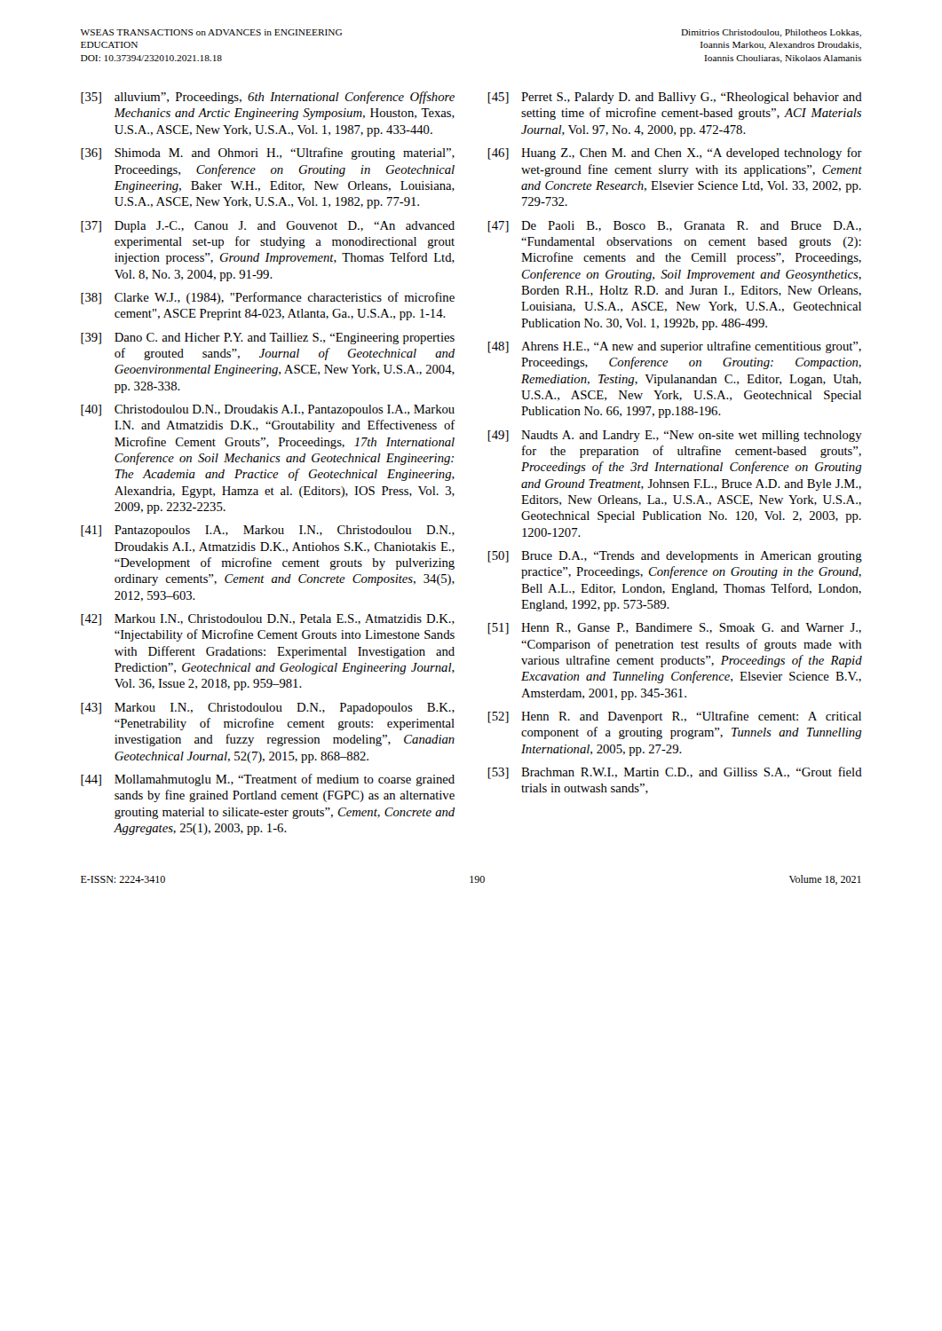WSEAS TRANSACTIONS on ADVANCES in ENGINEERING EDUCATION
DOI: 10.37394/232010.2021.18.18
Dimitrios Christodoulou, Philotheos Lokkas,
Ioannis Markou, Alexandros Droudakis,
Ioannis Chouliaras, Nikolaos Alamanis
alluvium”, Proceedings, 6th International Conference Offshore Mechanics and Arctic Engineering Symposium, Houston, Texas, U.S.A., ASCE, New York, U.S.A., Vol. 1, 1987, pp. 433-440.
Shimoda M. and Ohmori H., “Ultrafine grouting material”, Proceedings, Conference on Grouting in Geotechnical Engineering, Baker W.H., Editor, New Orleans, Louisiana, U.S.A., ASCE, New York, U.S.A., Vol. 1, 1982, pp. 77-91.
Dupla J.-C., Canou J. and Gouvenot D., “An advanced experimental set-up for studying a monodirectional grout injection process”, Ground Improvement, Thomas Telford Ltd, Vol. 8, No. 3, 2004, pp. 91-99.
Clarke W.J., (1984), "Performance characteristics of microfine cement", ASCE Preprint 84-023, Atlanta, Ga., U.S.A., pp. 1-14.
Dano C. and Hicher P.Y. and Tailliez S., “Engineering properties of grouted sands”, Journal of Geotechnical and Geoenvironmental Engineering, ASCE, New York, U.S.A., 2004, pp. 328-338.
Christodoulou D.N., Droudakis A.I., Pantazopoulos I.A., Markou I.N. and Atmatzidis D.K., “Groutability and Effectiveness of Microfine Cement Grouts”, Proceedings, 17th International Conference on Soil Mechanics and Geotechnical Engineering: The Academia and Practice of Geotechnical Engineering, Alexandria, Egypt, Hamza et al. (Editors), IOS Press, Vol. 3, 2009, pp. 2232-2235.
Pantazopoulos I.A., Markou I.N., Christodoulou D.N., Droudakis A.I., Atmatzidis D.K., Antiohos S.K., Chaniotakis E., “Development of microfine cement grouts by pulverizing ordinary cements”, Cement and Concrete Composites, 34(5), 2012, 593–603.
Markou I.N., Christodoulou D.N., Petala E.S., Atmatzidis D.K., “Injectability of Microfine Cement Grouts into Limestone Sands with Different Gradations: Experimental Investigation and Prediction”, Geotechnical and Geological Engineering Journal, Vol. 36, Issue 2, 2018, pp. 959–981.
Markou I.N., Christodoulou D.N., Papadopoulos B.K., “Penetrability of microfine cement grouts: experimental investigation and fuzzy regression modeling”, Canadian Geotechnical Journal, 52(7), 2015, pp. 868–882.
Mollamahmutoglu M., “Treatment of medium to coarse grained sands by fine grained Portland cement (FGPC) as an alternative grouting material to silicate-ester grouts”, Cement, Concrete and Aggregates, 25(1), 2003, pp. 1-6.
Perret S., Palardy D. and Ballivy G., “Rheological behavior and setting time of microfine cement-based grouts”, ACI Materials Journal, Vol. 97, No. 4, 2000, pp. 472-478.
Huang Z., Chen M. and Chen X., “A developed technology for wet-ground fine cement slurry with its applications”, Cement and Concrete Research, Elsevier Science Ltd, Vol. 33, 2002, pp. 729-732.
De Paoli B., Bosco B., Granata R. and Bruce D.A., “Fundamental observations on cement based grouts (2): Microfine cements and the Cemill process”, Proceedings, Conference on Grouting, Soil Improvement and Geosynthetics, Borden R.H., Holtz R.D. and Juran I., Editors, New Orleans, Louisiana, U.S.A., ASCE, New York, U.S.A., Geotechnical Publication No. 30, Vol. 1, 1992b, pp. 486-499.
Ahrens H.E., “A new and superior ultrafine cementitious grout”, Proceedings, Conference on Grouting: Compaction, Remediation, Testing, Vipulanandan C., Editor, Logan, Utah, U.S.A., ASCE, New York, U.S.A., Geotechnical Special Publication No. 66, 1997, pp.188-196.
Naudts A. and Landry E., “New on-site wet milling technology for the preparation of ultrafine cement-based grouts”, Proceedings of the 3rd International Conference on Grouting and Ground Treatment, Johnsen F.L., Bruce A.D. and Byle J.M., Editors, New Orleans, La., U.S.A., ASCE, New York, U.S.A., Geotechnical Special Publication No. 120, Vol. 2, 2003, pp. 1200-1207.
Bruce D.A., “Trends and developments in American grouting practice”, Proceedings, Conference on Grouting in the Ground, Bell A.L., Editor, London, England, Thomas Telford, London, England, 1992, pp. 573-589.
Henn R., Ganse P., Bandimere S., Smoak G. and Warner J., “Comparison of penetration test results of grouts made with various ultrafine cement products”, Proceedings of the Rapid Excavation and Tunneling Conference, Elsevier Science B.V., Amsterdam, 2001, pp. 345-361.
Henn R. and Davenport R., “Ultrafine cement: A critical component of a grouting program”, Tunnels and Tunnelling International, 2005, pp. 27-29.
Brachman R.W.I., Martin C.D., and Gilliss S.A., “Grout field trials in outwash sands”,
E-ISSN: 2224-3410
190
Volume 18, 2021